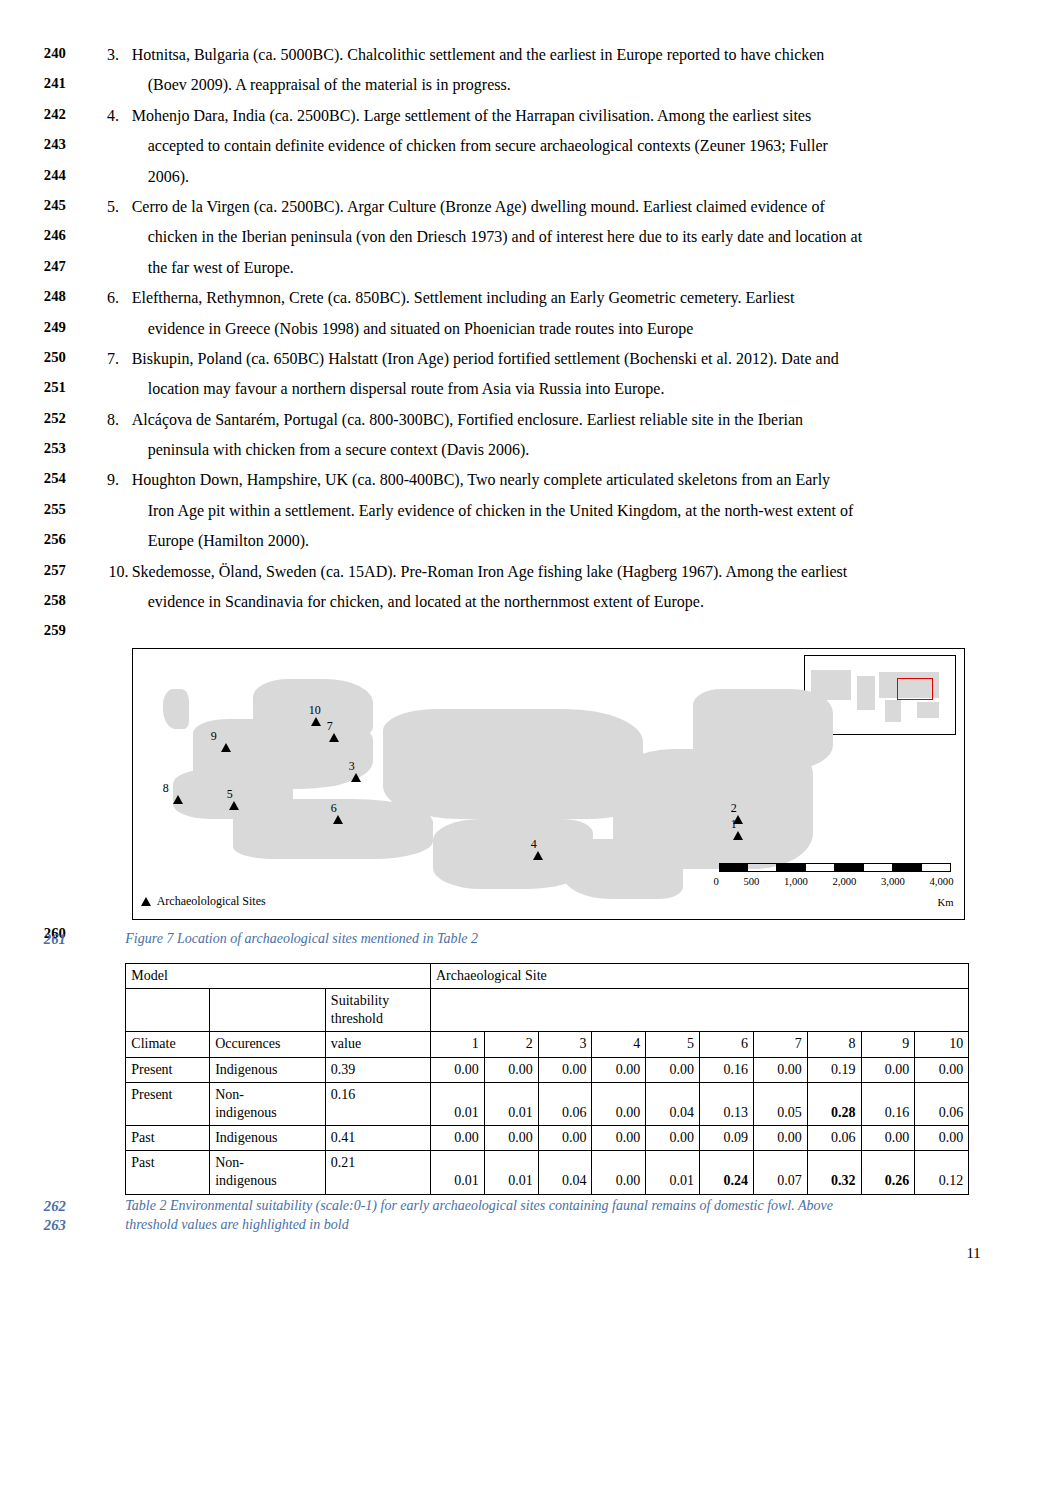2403. Hotnitsa, Bulgaria (ca. 5000BC). Chalcolithic settlement and the earliest in Europe reported to have chicken
241 (Boev 2009). A reappraisal of the material is in progress.
2424. Mohenjo Dara, India (ca. 2500BC). Large settlement of the Harrapan civilisation. Among the earliest sites
243 accepted to contain definite evidence of chicken from secure archaeological contexts (Zeuner 1963; Fuller
244 2006).
2455. Cerro de la Virgen (ca. 2500BC). Argar Culture (Bronze Age) dwelling mound. Earliest claimed evidence of
246 chicken in the Iberian peninsula (von den Driesch 1973) and of interest here due to its early date and location at
247 the far west of Europe.
2486. Eleftherna, Rethymnon, Crete (ca. 850BC). Settlement including an Early Geometric cemetery. Earliest
249 evidence in Greece (Nobis 1998) and situated on Phoenician trade routes into Europe
2507. Biskupin, Poland (ca. 650BC) Halstatt (Iron Age) period fortified settlement (Bochenski et al. 2012). Date and
251 location may favour a northern dispersal route from Asia via Russia into Europe.
2528. Alcáçova de Santarém, Portugal (ca. 800-300BC), Fortified enclosure. Earliest reliable site in the Iberian
253 peninsula with chicken from a secure context (Davis 2006).
2549. Houghton Down, Hampshire, UK (ca. 800-400BC), Two nearly complete articulated skeletons from an Early
255 Iron Age pit within a settlement. Early evidence of chicken in the United Kingdom, at the north-west extent of
256 Europe (Hamilton 2000).
25710. Skedemosse, Öland, Sweden (ca. 15AD). Pre-Roman Iron Age fishing lake (Hagberg 1967). Among the earliest
258 evidence in Scandinavia for chicken, and located at the northernmost extent of Europe.
259
9
10
7
3
8
5
6
4
2
1
Archaeolological Sites
05001,0002,0003,0004,000
Km
260
261 Figure 7 Location of archaeological sites mentioned in Table 2
| Model | Archaeological Site |
| --- | --- |
| | | Suitability threshold | |
| Climate | Occurences | value | 1 | 2 | 3 | 4 | 5 | 6 | 7 | 8 | 9 | 10 |
| Present | Indigenous | 0.39 | 0.00 | 0.00 | 0.00 | 0.00 | 0.00 | 0.16 | 0.00 | 0.19 | 0.00 | 0.00 |
| Present | Non- indigenous | 0.16 | 0.01 | 0.01 | 0.06 | 0.00 | 0.04 | 0.13 | 0.05 | 0.28 | 0.16 | 0.06 |
| Past | Indigenous | 0.41 | 0.00 | 0.00 | 0.00 | 0.00 | 0.00 | 0.09 | 0.00 | 0.06 | 0.00 | 0.00 |
| Past | Non- indigenous | 0.21 | 0.01 | 0.01 | 0.04 | 0.00 | 0.01 | 0.24 | 0.07 | 0.32 | 0.26 | 0.12 |
262 Table 2 Environmental suitability (scale:0-1) for early archaeological sites containing faunal remains of domestic fowl. Above
263threshold values are highlighted in bold
11